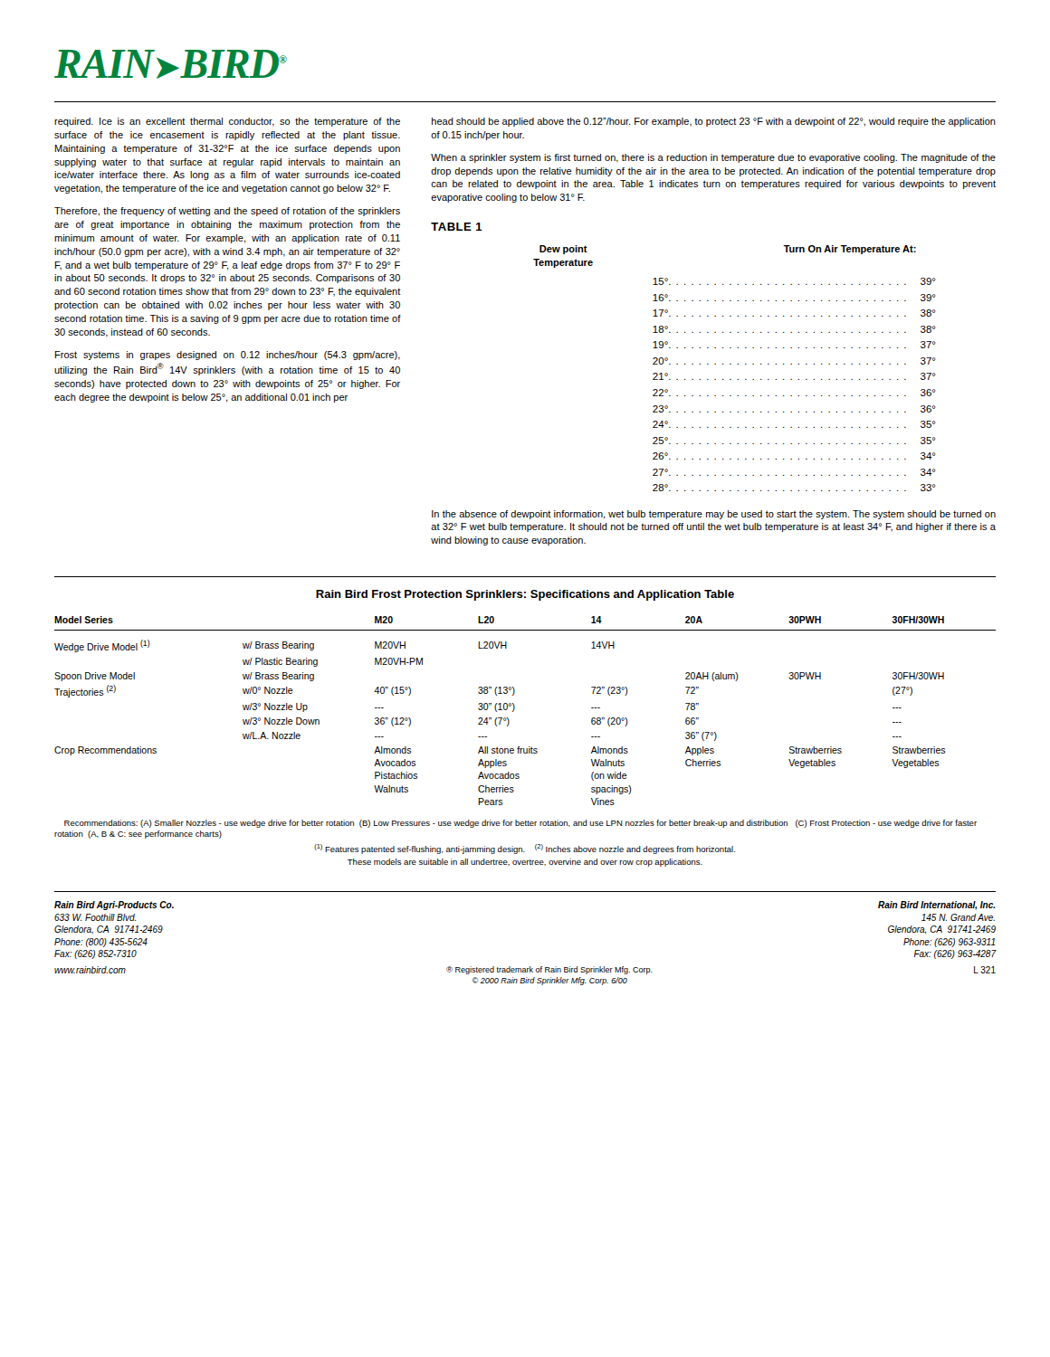RAIN➤BIRD®
required. Ice is an excellent thermal conductor, so the temperature of the surface of the ice encasement is rapidly reflected at the plant tissue. Maintaining a temperature of 31-32°F at the ice surface depends upon supplying water to that surface at regular rapid intervals to maintain an ice/water interface there. As long as a film of water surrounds ice-coated vegetation, the temperature of the ice and vegetation cannot go below 32° F.
Therefore, the frequency of wetting and the speed of rotation of the sprinklers are of great importance in obtaining the maximum protection from the minimum amount of water. For example, with an application rate of 0.11 inch/hour (50.0 gpm per acre), with a wind 3.4 mph, an air temperature of 32° F, and a wet bulb temperature of 29° F, a leaf edge drops from 37° F to 29° F in about 50 seconds. It drops to 32° in about 25 seconds. Comparisons of 30 and 60 second rotation times show that from 29° down to 23° F, the equivalent protection can be obtained with 0.02 inches per hour less water with 30 second rotation time. This is a saving of 9 gpm per acre due to rotation time of 30 seconds, instead of 60 seconds.
Frost systems in grapes designed on 0.12 inches/hour (54.3 gpm/acre), utilizing the Rain Bird® 14V sprinklers (with a rotation time of 15 to 40 seconds) have protected down to 23° with dewpoints of 25° or higher. For each degree the dewpoint is below 25°, an additional 0.01 inch per
head should be applied above the 0.12”/hour. For example, to protect 23 °F with a dewpoint of 22°, would require the application of 0.15 inch/per hour.
When a sprinkler system is first turned on, there is a reduction in temperature due to evaporative cooling. The magnitude of the drop depends upon the relative humidity of the air in the area to be protected. An indication of the potential temperature drop can be related to dewpoint in the area. Table 1 indicates turn on temperatures required for various dewpoints to prevent evaporative cooling to below 31° F.
TABLE 1
Dew point
Temperature
Turn On Air Temperature At:
| 15° | . . . . . . . . . . . . . . . . . . . . . . . . . . . . . . . . | 39° |
| 16° | . . . . . . . . . . . . . . . . . . . . . . . . . . . . . . . . | 39° |
| 17° | . . . . . . . . . . . . . . . . . . . . . . . . . . . . . . . . | 38° |
| 18° | . . . . . . . . . . . . . . . . . . . . . . . . . . . . . . . . | 38° |
| 19° | . . . . . . . . . . . . . . . . . . . . . . . . . . . . . . . . | 37° |
| 20° | . . . . . . . . . . . . . . . . . . . . . . . . . . . . . . . . | 37° |
| 21° | . . . . . . . . . . . . . . . . . . . . . . . . . . . . . . . . | 37° |
| 22° | . . . . . . . . . . . . . . . . . . . . . . . . . . . . . . . . | 36° |
| 23° | . . . . . . . . . . . . . . . . . . . . . . . . . . . . . . . . | 36° |
| 24° | . . . . . . . . . . . . . . . . . . . . . . . . . . . . . . . . | 35° |
| 25° | . . . . . . . . . . . . . . . . . . . . . . . . . . . . . . . . | 35° |
| 26° | . . . . . . . . . . . . . . . . . . . . . . . . . . . . . . . . | 34° |
| 27° | . . . . . . . . . . . . . . . . . . . . . . . . . . . . . . . . | 34° |
| 28° | . . . . . . . . . . . . . . . . . . . . . . . . . . . . . . . . | 33° |
In the absence of dewpoint information, wet bulb temperature may be used to start the system. The system should be turned on at 32° F wet bulb temperature. It should not be turned off until the wet bulb temperature is at least 34° F, and higher if there is a wind blowing to cause evaporation.
Rain Bird Frost Protection Sprinklers: Specifications and Application Table
| Model Series | | M20 | L20 | 14 | 20A | 30PWH | 30FH/30WH |
| --- | --- | --- | --- | --- | --- | --- | --- |
| Wedge Drive Model (1) | w/ Brass Bearing | M20VH | L20VH | 14VH | | | |
| | w/ Plastic Bearing | M20VH-PM | | | | | |
| Spoon Drive Model | w/ Brass Bearing | | | | 20AH (alum) | 30PWH | 30FH/30WH |
| Trajectories (2) | w/0° Nozzle | 40” (15°) | 38” (13°) | 72” (23°) | 72” | | (27°) |
| | w/3° Nozzle Up | --- | 30” (10°) | --- | 78” | | --- |
| | w/3° Nozzle Down | 36” (12°) | 24” (7°) | 68” (20°) | 66” | | --- |
| | w/L.A. Nozzle | --- | --- | --- | 36” (7°) | | --- |
| Crop Recommendations | | Almonds Avocados Pistachios Walnuts | All stone fruits Apples Avocados Cherries Pears | Almonds Walnuts (on wide spacings) Vines | Apples Cherries | Strawberries Vegetables | Strawberries Vegetables |
Recommendations: (A) Smaller Nozzles - use wedge drive for better rotation (B) Low Pressures - use wedge drive for better rotation, and use LPN nozzles for better break-up and distribution (C) Frost Protection - use wedge drive for faster rotation (A, B & C: see performance charts)
(1) Features patented sef-flushing, anti-jamming design. (2) Inches above nozzle and degrees from horizontal.
These models are suitable in all undertree, overtree, overvine and over row crop applications.
Rain Bird Agri-Products Co.
633 W. Foothill Blvd.
Glendora, CA 91741-2469
Phone: (800) 435-5624
Fax: (626) 852-7310
Rain Bird International, Inc.
145 N. Grand Ave.
Glendora, CA 91741-2469
Phone: (626) 963-9311
Fax: (626) 963-4287
www.rainbird.com
® Registered trademark of Rain Bird Sprinkler Mfg. Corp.
© 2000 Rain Bird Sprinkler Mfg. Corp. 6/00
L 321